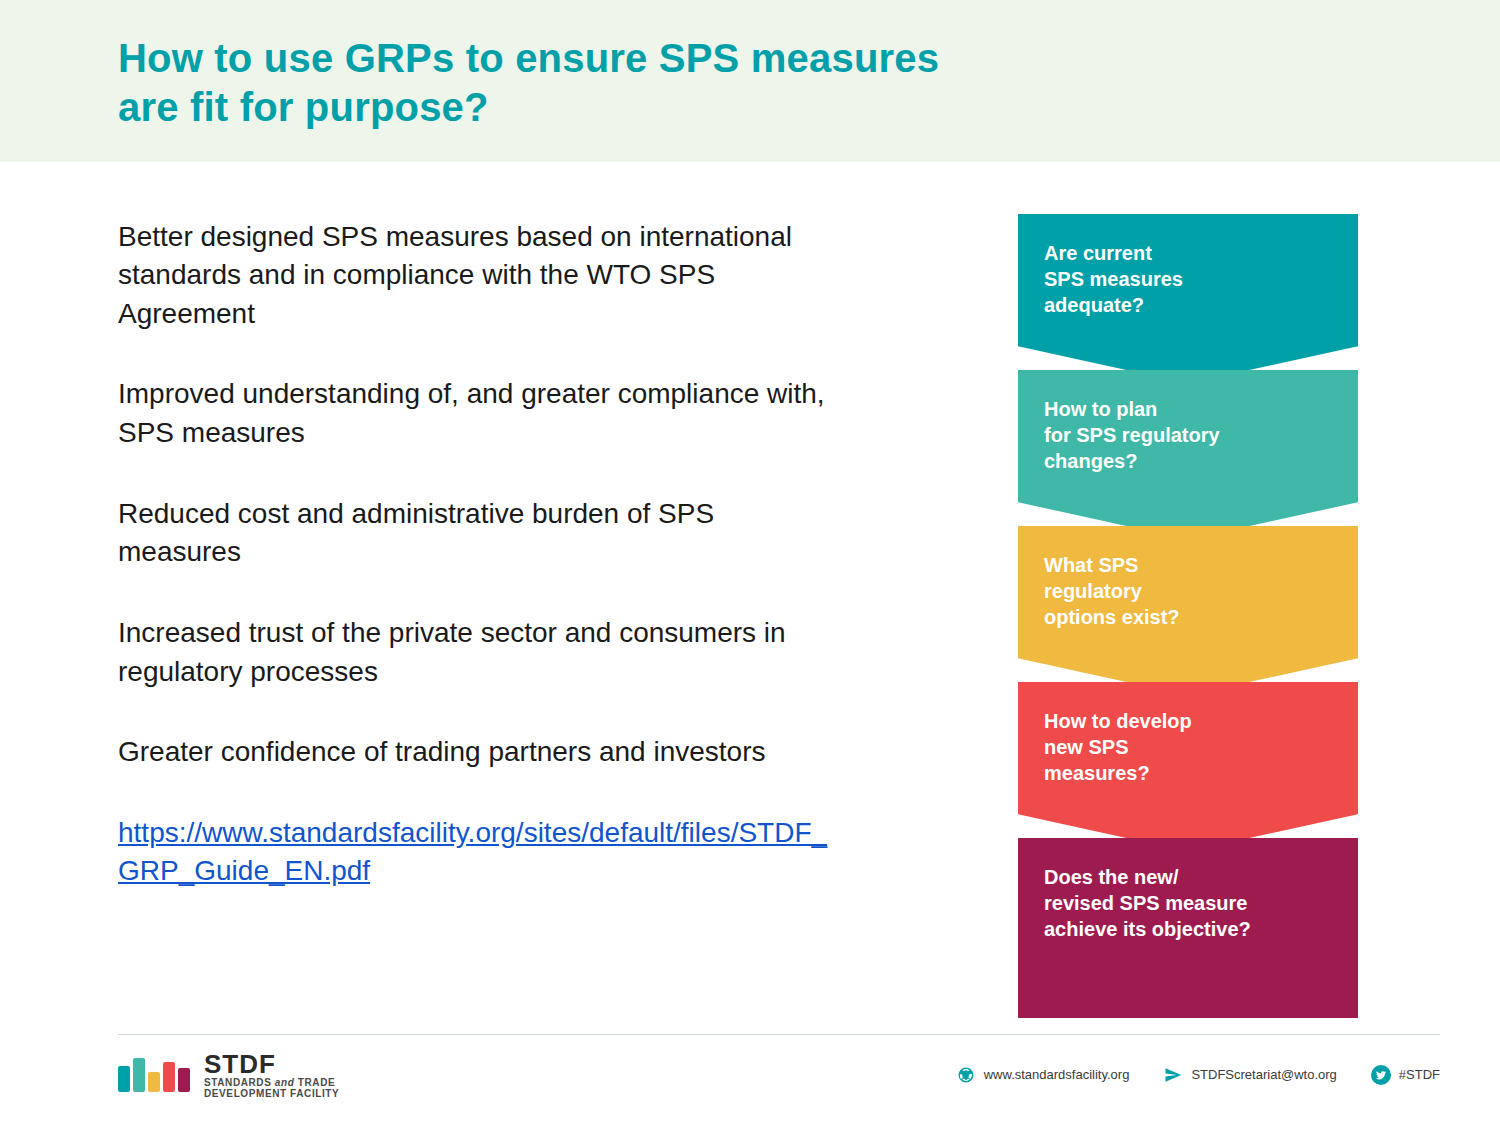How to use GRPs to ensure SPS measures
are fit for purpose?
Better designed SPS measures based on international standards and in compliance with the WTO SPS Agreement
Improved understanding of, and greater compliance with, SPS measures
Reduced cost and administrative burden of SPS measures
Increased trust of the private sector and consumers in regulatory processes
Greater confidence of trading partners and investors
https://www.standardsfacility.org/sites/default/files/STDF_GRP_Guide_EN.pdf
Are current SPS measures adequate?
How to plan for SPS regulatory changes?
What SPS regulatory options exist?
How to develop new SPS measures?
Does the new/revised SPS measure achieve its objective?
STDF
STANDARDS and TRADE
DEVELOPMENT FACILITY
www.standardsfacility.org
STDFScretariat@wto.org
#STDF